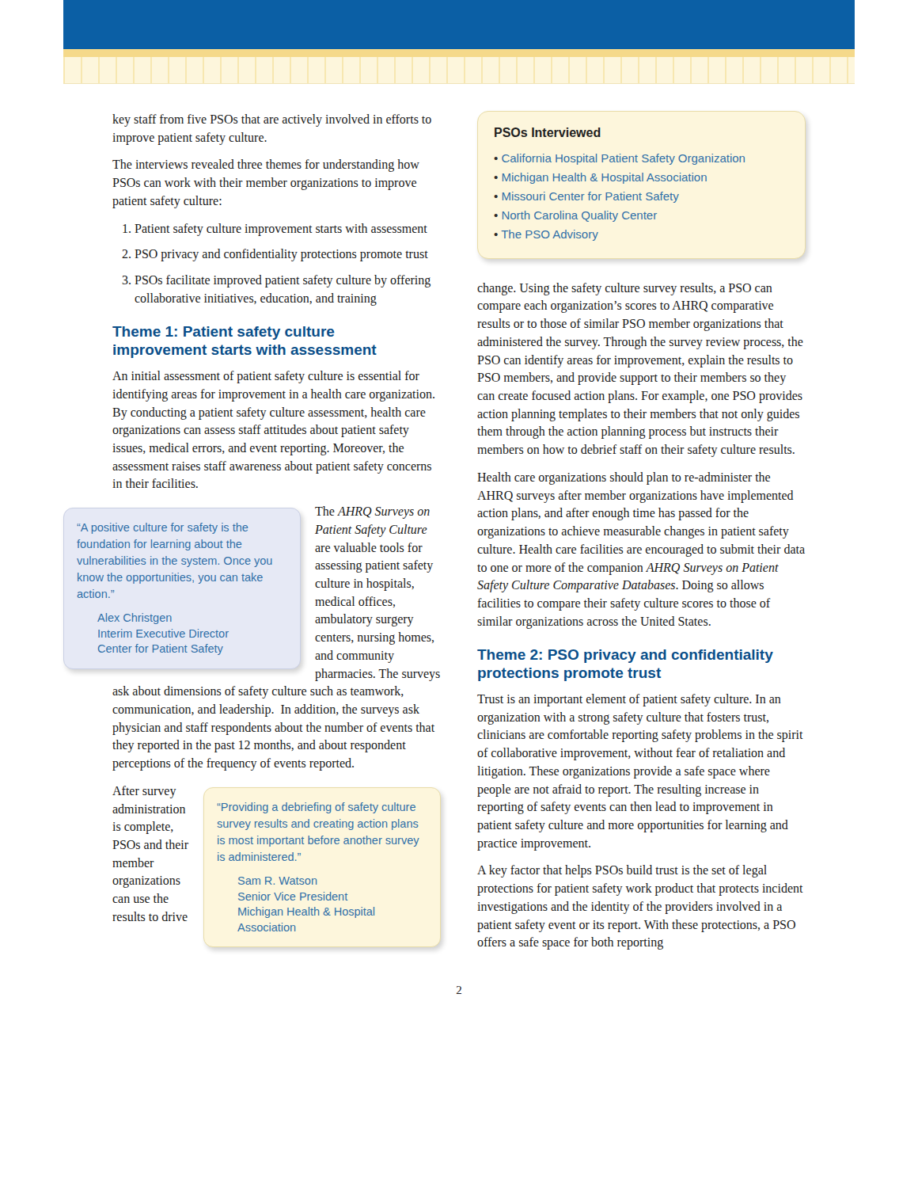key staff from five PSOs that are actively involved in efforts to improve patient safety culture.
The interviews revealed three themes for understanding how PSOs can work with their member organizations to improve patient safety culture:
Patient safety culture improvement starts with assessment
PSO privacy and confidentiality protections promote trust
PSOs facilitate improved patient safety culture by offering collaborative initiatives, education, and training
Theme 1: Patient safety culture
improvement starts with assessment
An initial assessment of patient safety culture is essential for identifying areas for improvement in a health care organization. By conducting a patient safety culture assessment, health care organizations can assess staff attitudes about patient safety issues, medical errors, and event reporting. Moreover, the assessment raises staff awareness about patient safety concerns in their facilities.
“A positive culture for safety is the foundation for learning about the vulnerabilities in the system. Once you know the opportunities, you can take action.”
Alex Christgen
Interim Executive Director
Center for Patient Safety
The AHRQ Surveys on Patient Safety Culture are valuable tools for assessing patient safety culture in hospitals, medical offices, ambulatory surgery centers, nursing homes, and community pharmacies. The surveys ask about dimensions of safety culture such as teamwork, communication, and leadership. In addition, the surveys ask physician and staff respondents about the number of events that they reported in the past 12 months, and about respondent perceptions of the frequency of events reported.
“Providing a debriefing of safety culture survey results and creating action plans is most important before another survey is administered.”
Sam R. Watson
Senior Vice President
Michigan Health & Hospital
Association
After survey administration is complete, PSOs and their member organizations can use the results to drive
PSOs Interviewed
California Hospital Patient Safety Organization
Michigan Health & Hospital Association
Missouri Center for Patient Safety
North Carolina Quality Center
The PSO Advisory
change. Using the safety culture survey results, a PSO can compare each organization’s scores to AHRQ comparative results or to those of similar PSO member organizations that administered the survey. Through the survey review process, the PSO can identify areas for improvement, explain the results to PSO members, and provide support to their members so they can create focused action plans. For example, one PSO provides action planning templates to their members that not only guides them through the action planning process but instructs their members on how to debrief staff on their safety culture results.
Health care organizations should plan to re-administer the AHRQ surveys after member organizations have implemented action plans, and after enough time has passed for the organizations to achieve measurable changes in patient safety culture. Health care facilities are encouraged to submit their data to one or more of the companion AHRQ Surveys on Patient Safety Culture Comparative Databases. Doing so allows facilities to compare their safety culture scores to those of similar organizations across the United States.
Theme 2: PSO privacy and confidentiality
protections promote trust
Trust is an important element of patient safety culture. In an organization with a strong safety culture that fosters trust, clinicians are comfortable reporting safety problems in the spirit of collaborative improvement, without fear of retaliation and litigation. These organizations provide a safe space where people are not afraid to report. The resulting increase in reporting of safety events can then lead to improvement in patient safety culture and more opportunities for learning and practice improvement.
A key factor that helps PSOs build trust is the set of legal protections for patient safety work product that protects incident investigations and the identity of the providers involved in a patient safety event or its report. With these protections, a PSO offers a safe space for both reporting
2